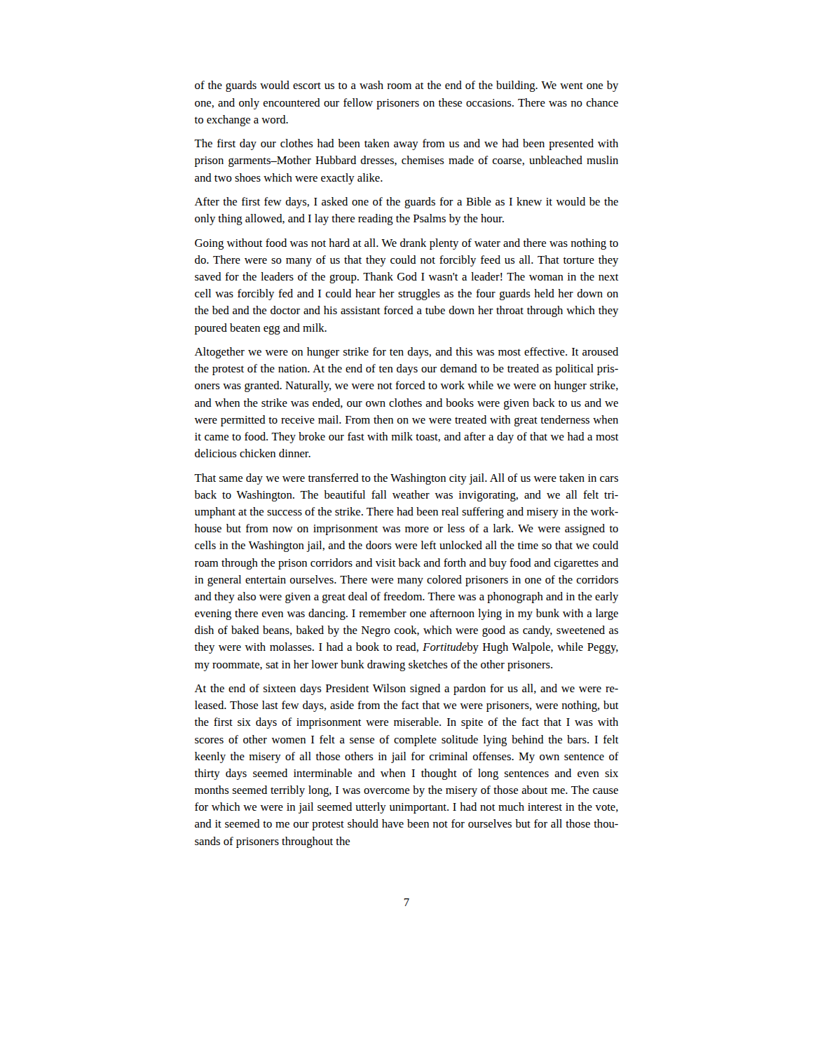of the guards would escort us to a wash room at the end of the building. We went one by one, and only encountered our fellow prisoners on these occasions. There was no chance to exchange a word.
The first day our clothes had been taken away from us and we had been presented with prison garments–Mother Hubbard dresses, chemises made of coarse, unbleached muslin and two shoes which were exactly alike.
After the first few days, I asked one of the guards for a Bible as I knew it would be the only thing allowed, and I lay there reading the Psalms by the hour.
Going without food was not hard at all. We drank plenty of water and there was nothing to do. There were so many of us that they could not forcibly feed us all. That torture they saved for the leaders of the group. Thank God I wasn't a leader! The woman in the next cell was forcibly fed and I could hear her struggles as the four guards held her down on the bed and the doctor and his assistant forced a tube down her throat through which they poured beaten egg and milk.
Altogether we were on hunger strike for ten days, and this was most effective. It aroused the protest of the nation. At the end of ten days our demand to be treated as political prisoners was granted. Naturally, we were not forced to work while we were on hunger strike, and when the strike was ended, our own clothes and books were given back to us and we were permitted to receive mail. From then on we were treated with great tenderness when it came to food. They broke our fast with milk toast, and after a day of that we had a most delicious chicken dinner.
That same day we were transferred to the Washington city jail. All of us were taken in cars back to Washington. The beautiful fall weather was invigorating, and we all felt triumphant at the success of the strike. There had been real suffering and misery in the workhouse but from now on imprisonment was more or less of a lark. We were assigned to cells in the Washington jail, and the doors were left unlocked all the time so that we could roam through the prison corridors and visit back and forth and buy food and cigarettes and in general entertain ourselves. There were many colored prisoners in one of the corridors and they also were given a great deal of freedom. There was a phonograph and in the early evening there even was dancing. I remember one afternoon lying in my bunk with a large dish of baked beans, baked by the Negro cook, which were good as candy, sweetened as they were with molasses. I had a book to read, Fortitudeby Hugh Walpole, while Peggy, my roommate, sat in her lower bunk drawing sketches of the other prisoners.
At the end of sixteen days President Wilson signed a pardon for us all, and we were released. Those last few days, aside from the fact that we were prisoners, were nothing, but the first six days of imprisonment were miserable. In spite of the fact that I was with scores of other women I felt a sense of complete solitude lying behind the bars. I felt keenly the misery of all those others in jail for criminal offenses. My own sentence of thirty days seemed interminable and when I thought of long sentences and even six months seemed terribly long, I was overcome by the misery of those about me. The cause for which we were in jail seemed utterly unimportant. I had not much interest in the vote, and it seemed to me our protest should have been not for ourselves but for all those thousands of prisoners throughout the
7